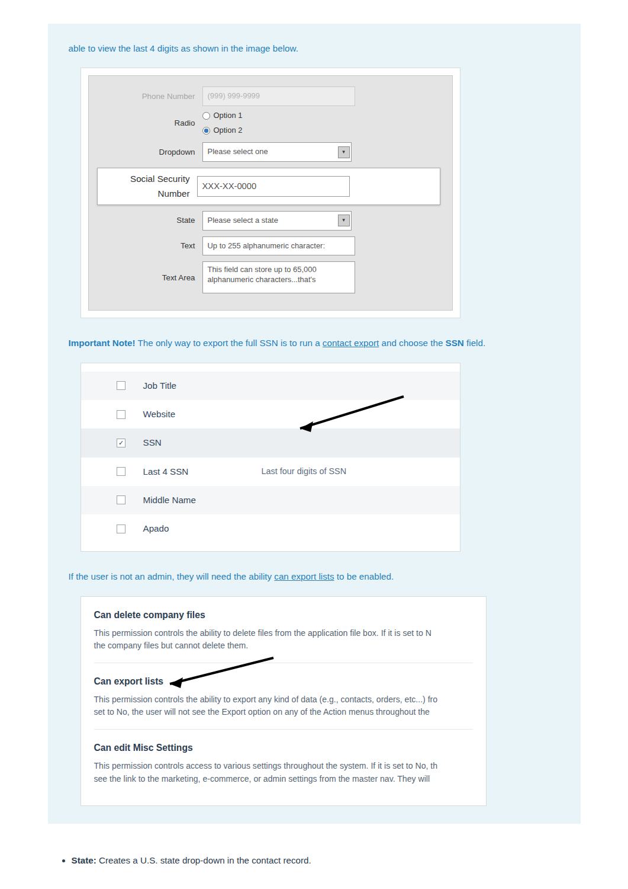able to view the last 4 digits as shown in the image below.
Phone Number
(999) 999-9999
Radio
Option 1
Option 2
Dropdown
Please select one▼
Social Security Number
XXX-XX-0000
State
Please select a state▼
Text
Up to 255 alphanumeric character:
Text Area
This field can store up to 65,000 alphanumeric characters...that's
Important Note! The only way to export the full SSN is to run a contact export and choose the SSN field.
Job Title
Website
✓ SSN
Last 4 SSN Last four digits of SSN
Middle Name
Apado
If the user is not an admin, they will need the ability can export lists to be enabled.
Can delete company files
This permission controls the ability to delete files from the application file box. If it is set to N
the company files but cannot delete them.
Can export lists
This permission controls the ability to export any kind of data (e.g., contacts, orders, etc...) fro
set to No, the user will not see the Export option on any of the Action menus throughout the
Can edit Misc Settings
This permission controls access to various settings throughout the system. If it is set to No, th
see the link to the marketing, e-commerce, or admin settings from the master nav. They will
State: Creates a U.S. state drop-down in the contact record.